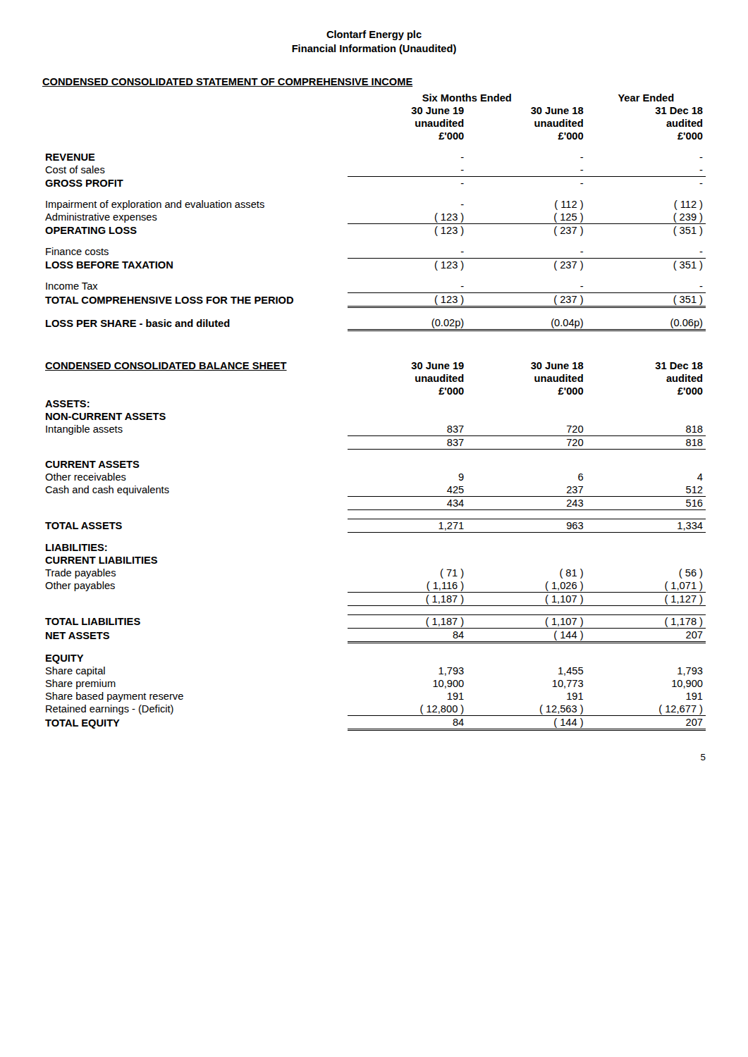Clontarf Energy plc
Financial Information (Unaudited)
CONDENSED CONSOLIDATED STATEMENT OF COMPREHENSIVE INCOME
| | Six Months Ended | Year Ended |
| | 30 June 19 | 30 June 18 | 31 Dec 18 |
| | unaudited | unaudited | audited |
| | £'000 | £'000 | £'000 |
| REVENUE | - | - | - |
| Cost of sales | - | - | - |
| GROSS PROFIT | - | - | - |
| Impairment of exploration and evaluation assets | - | ( 112 ) | ( 112 ) |
| Administrative expenses | ( 123 ) | ( 125 ) | ( 239 ) |
| OPERATING LOSS | ( 123 ) | ( 237 ) | ( 351 ) |
| Finance costs | - | - | - |
| LOSS BEFORE TAXATION | ( 123 ) | ( 237 ) | ( 351 ) |
| Income Tax | - | - | - |
| TOTAL COMPREHENSIVE LOSS FOR THE PERIOD | ( 123 ) | ( 237 ) | ( 351 ) |
| LOSS PER SHARE - basic and diluted | (0.02p) | (0.04p) | (0.06p) |
| CONDENSED CONSOLIDATED BALANCE SHEET | 30 June 19 | 30 June 18 | 31 Dec 18 |
| | unaudited | unaudited | audited |
| | £'000 | £'000 | £'000 |
| ASSETS: | | | |
| NON-CURRENT ASSETS | | | |
| Intangible assets | 837 | 720 | 818 |
| | 837 | 720 | 818 |
| CURRENT ASSETS | | | |
| Other receivables | 9 | 6 | 4 |
| Cash and cash equivalents | 425 | 237 | 512 |
| | 434 | 243 | 516 |
| TOTAL ASSETS | 1,271 | 963 | 1,334 |
| LIABILITIES: | | | |
| CURRENT LIABILITIES | | | |
| Trade payables | ( 71 ) | ( 81 ) | ( 56 ) |
| Other payables | ( 1,116 ) | ( 1,026 ) | ( 1,071 ) |
| | ( 1,187 ) | ( 1,107 ) | ( 1,127 ) |
| TOTAL LIABILITIES | ( 1,187 ) | ( 1,107 ) | ( 1,178 ) |
| NET ASSETS | 84 | ( 144 ) | 207 |
| EQUITY | | | |
| Share capital | 1,793 | 1,455 | 1,793 |
| Share premium | 10,900 | 10,773 | 10,900 |
| Share based payment reserve | 191 | 191 | 191 |
| Retained earnings - (Deficit) | ( 12,800 ) | ( 12,563 ) | ( 12,677 ) |
| TOTAL EQUITY | 84 | ( 144 ) | 207 |
5